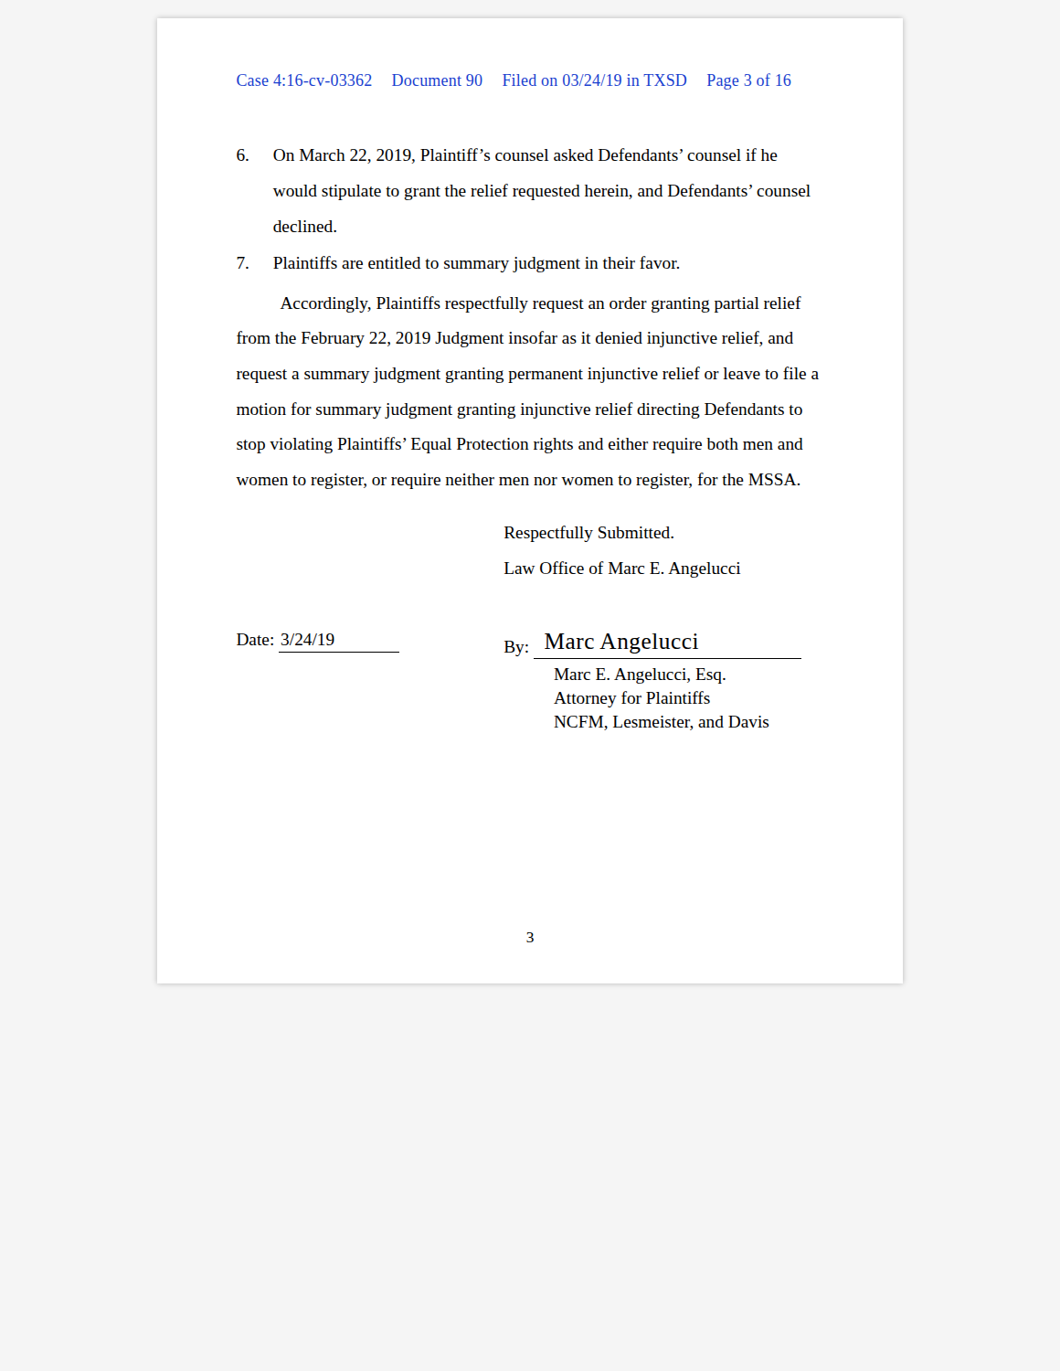Case 4:16-cv-03362 Document 90 Filed on 03/24/19 in TXSD Page 3 of 16
6. On March 22, 2019, Plaintiff’s counsel asked Defendants’ counsel if he would stipulate to grant the relief requested herein, and Defendants’ counsel declined.
7. Plaintiffs are entitled to summary judgment in their favor.
Accordingly, Plaintiffs respectfully request an order granting partial relief from the February 22, 2019 Judgment insofar as it denied injunctive relief, and request a summary judgment granting permanent injunctive relief or leave to file a motion for summary judgment granting injunctive relief directing Defendants to stop violating Plaintiffs’ Equal Protection rights and either require both men and women to register, or require neither men nor women to register, for the MSSA.
Respectfully Submitted.
Law Office of Marc E. Angelucci
Date: 3/24/19
By: Marc Angelucci
Marc E. Angelucci, Esq.
Attorney for Plaintiffs
NCFM, Lesmeister, and Davis
3